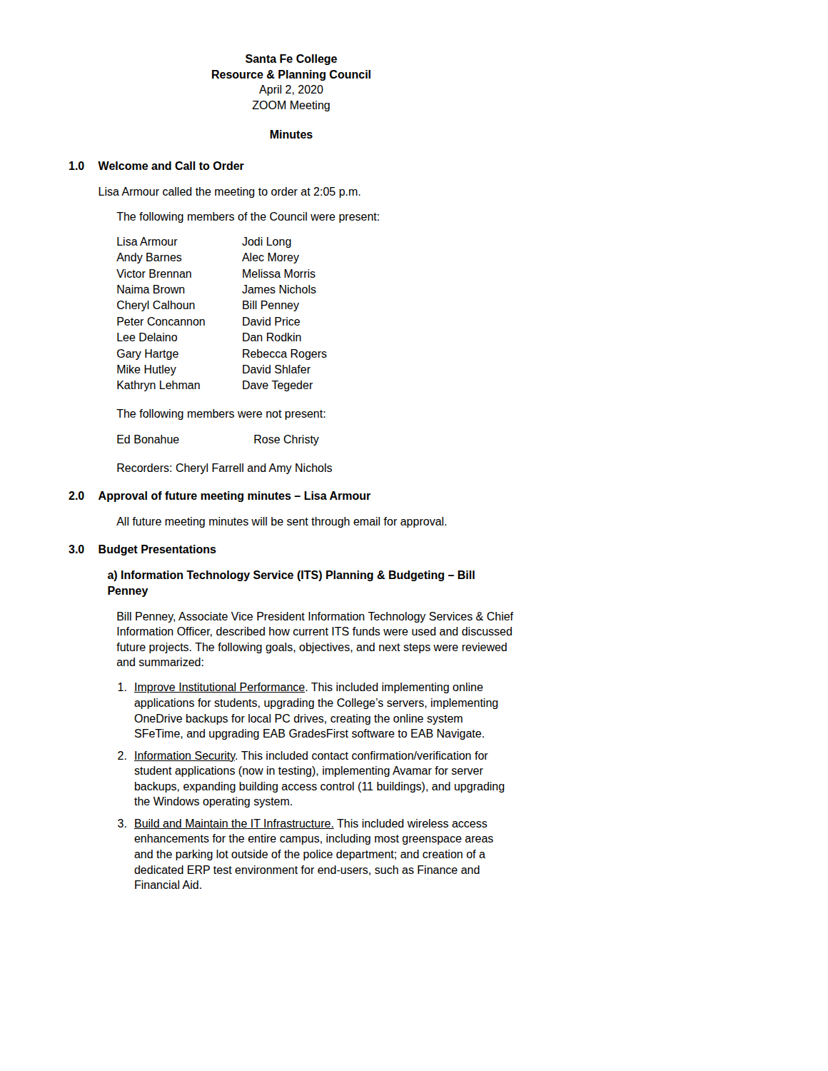Santa Fe College
Resource & Planning Council
April 2, 2020
ZOOM Meeting
Minutes
1.0 Welcome and Call to Order
Lisa Armour called the meeting to order at 2:05 p.m.
The following members of the Council were present:
| Lisa Armour | Jodi Long |
| Andy Barnes | Alec Morey |
| Victor Brennan | Melissa Morris |
| Naima Brown | James Nichols |
| Cheryl Calhoun | Bill Penney |
| Peter Concannon | David Price |
| Lee Delaino | Dan Rodkin |
| Gary Hartge | Rebecca Rogers |
| Mike Hutley | David Shlafer |
| Kathryn Lehman | Dave Tegeder |
The following members were not present:
| Ed Bonahue | Rose Christy |
Recorders: Cheryl Farrell and Amy Nichols
2.0 Approval of future meeting minutes – Lisa Armour
All future meeting minutes will be sent through email for approval.
3.0 Budget Presentations
a) Information Technology Service (ITS) Planning & Budgeting – Bill Penney
Bill Penney, Associate Vice President Information Technology Services & Chief Information Officer, described how current ITS funds were used and discussed future projects. The following goals, objectives, and next steps were reviewed and summarized:
Improve Institutional Performance. This included implementing online applications for students, upgrading the College’s servers, implementing OneDrive backups for local PC drives, creating the online system SFeTime, and upgrading EAB GradesFirst software to EAB Navigate.
Information Security. This included contact confirmation/verification for student applications (now in testing), implementing Avamar for server backups, expanding building access control (11 buildings), and upgrading the Windows operating system.
Build and Maintain the IT Infrastructure. This included wireless access enhancements for the entire campus, including most greenspace areas and the parking lot outside of the police department; and creation of a dedicated ERP test environment for end-users, such as Finance and Financial Aid.